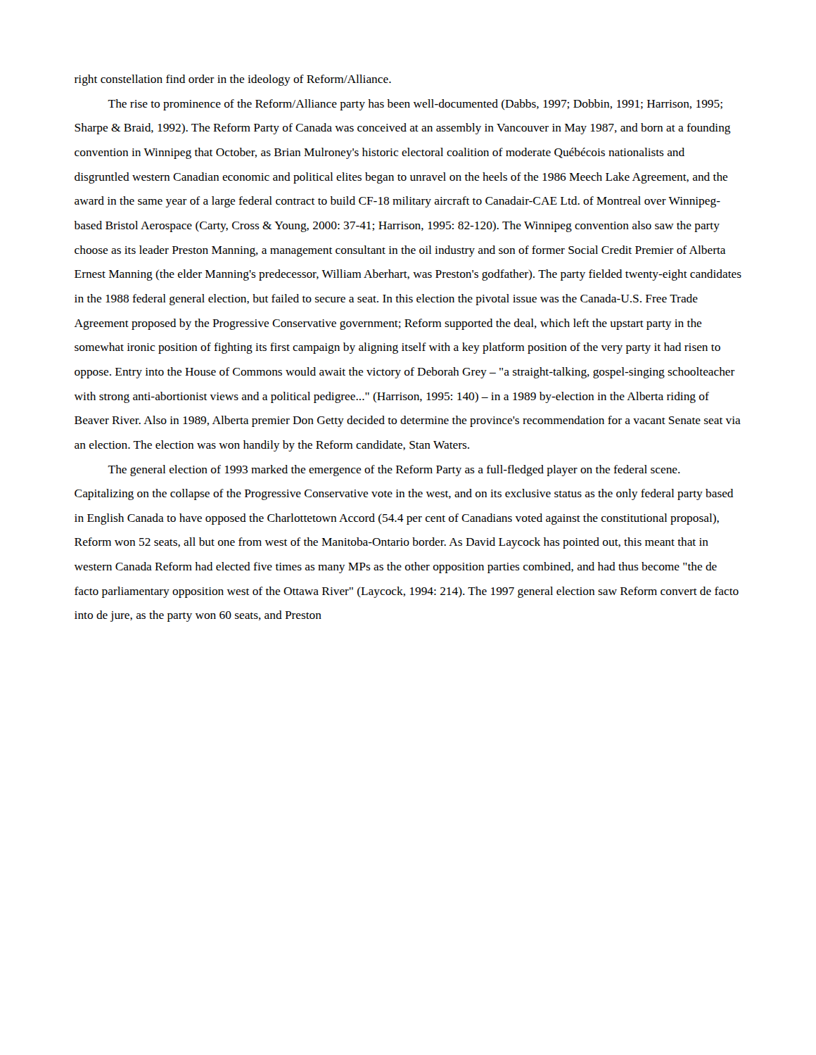right constellation find order in the ideology of Reform/Alliance.
The rise to prominence of the Reform/Alliance party has been well-documented (Dabbs, 1997; Dobbin, 1991; Harrison, 1995; Sharpe & Braid, 1992). The Reform Party of Canada was conceived at an assembly in Vancouver in May 1987, and born at a founding convention in Winnipeg that October, as Brian Mulroney's historic electoral coalition of moderate Québécois nationalists and disgruntled western Canadian economic and political elites began to unravel on the heels of the 1986 Meech Lake Agreement, and the award in the same year of a large federal contract to build CF-18 military aircraft to Canadair-CAE Ltd. of Montreal over Winnipeg-based Bristol Aerospace (Carty, Cross & Young, 2000: 37-41; Harrison, 1995: 82-120). The Winnipeg convention also saw the party choose as its leader Preston Manning, a management consultant in the oil industry and son of former Social Credit Premier of Alberta Ernest Manning (the elder Manning's predecessor, William Aberhart, was Preston's godfather). The party fielded twenty-eight candidates in the 1988 federal general election, but failed to secure a seat. In this election the pivotal issue was the Canada-U.S. Free Trade Agreement proposed by the Progressive Conservative government; Reform supported the deal, which left the upstart party in the somewhat ironic position of fighting its first campaign by aligning itself with a key platform position of the very party it had risen to oppose. Entry into the House of Commons would await the victory of Deborah Grey – "a straight-talking, gospel-singing schoolteacher with strong anti-abortionist views and a political pedigree..." (Harrison, 1995: 140) – in a 1989 by-election in the Alberta riding of Beaver River. Also in 1989, Alberta premier Don Getty decided to determine the province's recommendation for a vacant Senate seat via an election. The election was won handily by the Reform candidate, Stan Waters.
The general election of 1993 marked the emergence of the Reform Party as a full-fledged player on the federal scene. Capitalizing on the collapse of the Progressive Conservative vote in the west, and on its exclusive status as the only federal party based in English Canada to have opposed the Charlottetown Accord (54.4 per cent of Canadians voted against the constitutional proposal), Reform won 52 seats, all but one from west of the Manitoba-Ontario border. As David Laycock has pointed out, this meant that in western Canada Reform had elected five times as many MPs as the other opposition parties combined, and had thus become "the de facto parliamentary opposition west of the Ottawa River" (Laycock, 1994: 214). The 1997 general election saw Reform convert de facto into de jure, as the party won 60 seats, and Preston